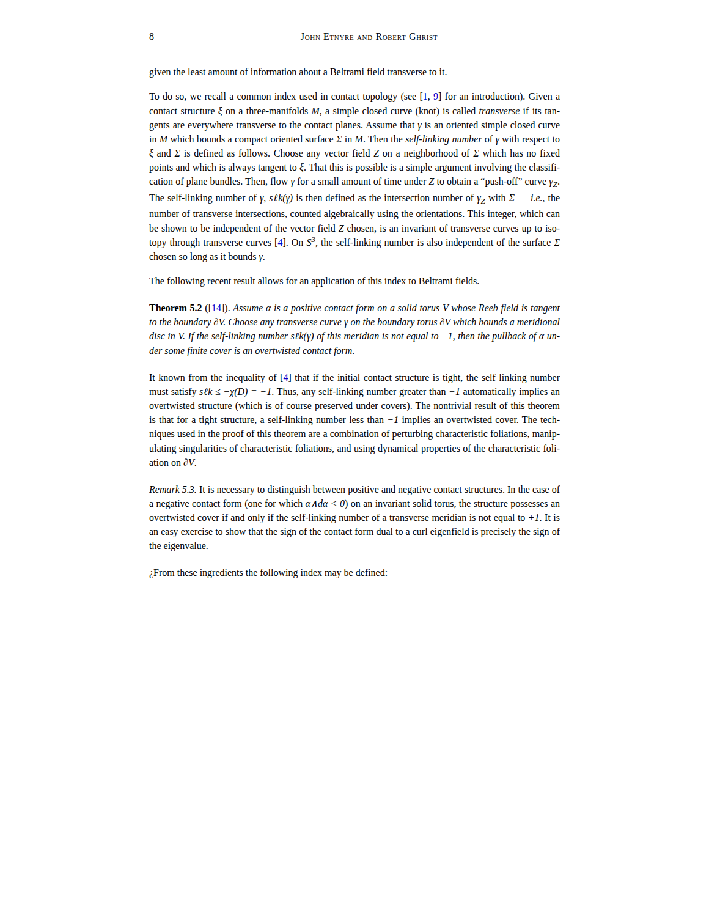8 John Etnyre and Robert Ghrist
given the least amount of information about a Beltrami field transverse to it.
To do so, we recall a common index used in contact topology (see [1, 9] for an introduction). Given a contact structure ξ on a three-manifolds M, a simple closed curve (knot) is called transverse if its tangents are everywhere transverse to the contact planes. Assume that γ is an oriented simple closed curve in M which bounds a compact oriented surface Σ in M. Then the self-linking number of γ with respect to ξ and Σ is defined as follows. Choose any vector field Z on a neighborhood of Σ which has no fixed points and which is always tangent to ξ. That this is possible is a simple argument involving the classification of plane bundles. Then, flow γ for a small amount of time under Z to obtain a “push-off” curve γZ. The self-linking number of γ, sℓk(γ) is then defined as the intersection number of γZ with Σ — i.e., the number of transverse intersections, counted algebraically using the orientations. This integer, which can be shown to be independent of the vector field Z chosen, is an invariant of transverse curves up to isotopy through transverse curves [4]. On S3, the self-linking number is also independent of the surface Σ chosen so long as it bounds γ.
The following recent result allows for an application of this index to Beltrami fields.
Theorem 5.2 ([14]). Assume α is a positive contact form on a solid torus V whose Reeb field is tangent to the boundary ∂V. Choose any transverse curve γ on the boundary torus ∂V which bounds a meridional disc in V. If the self-linking number sℓk(γ) of this meridian is not equal to −1, then the pullback of α under some finite cover is an overtwisted contact form.
It known from the inequality of [4] that if the initial contact structure is tight, the self linking number must satisfy sℓk ≤ −χ(D) = −1. Thus, any self-linking number greater than −1 automatically implies an overtwisted structure (which is of course preserved under covers). The nontrivial result of this theorem is that for a tight structure, a self-linking number less than −1 implies an overtwisted cover. The techniques used in the proof of this theorem are a combination of perturbing characteristic foliations, manipulating singularities of characteristic foliations, and using dynamical properties of the characteristic foliation on ∂V.
Remark 5.3. It is necessary to distinguish between positive and negative contact structures. In the case of a negative contact form (one for which α∧dα < 0) on an invariant solid torus, the structure possesses an overtwisted cover if and only if the self-linking number of a transverse meridian is not equal to +1. It is an easy exercise to show that the sign of the contact form dual to a curl eigenfield is precisely the sign of the eigenvalue.
¿From these ingredients the following index may be defined: